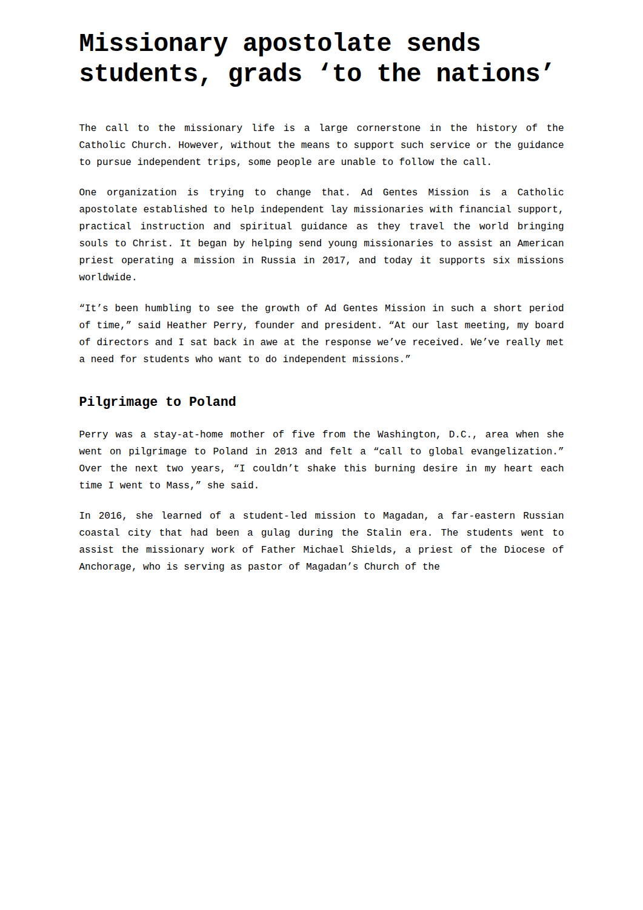Missionary apostolate sends students, grads ‘to the nations’
The call to the missionary life is a large cornerstone in the history of the Catholic Church. However, without the means to support such service or the guidance to pursue independent trips, some people are unable to follow the call.
One organization is trying to change that. Ad Gentes Mission is a Catholic apostolate established to help independent lay missionaries with financial support, practical instruction and spiritual guidance as they travel the world bringing souls to Christ. It began by helping send young missionaries to assist an American priest operating a mission in Russia in 2017, and today it supports six missions worldwide.
“It’s been humbling to see the growth of Ad Gentes Mission in such a short period of time,” said Heather Perry, founder and president. “At our last meeting, my board of directors and I sat back in awe at the response we’ve received. We’ve really met a need for students who want to do independent missions.”
Pilgrimage to Poland
Perry was a stay-at-home mother of five from the Washington, D.C., area when she went on pilgrimage to Poland in 2013 and felt a “call to global evangelization.” Over the next two years, “I couldn’t shake this burning desire in my heart each time I went to Mass,” she said.
In 2016, she learned of a student-led mission to Magadan, a far-eastern Russian coastal city that had been a gulag during the Stalin era. The students went to assist the missionary work of Father Michael Shields, a priest of the Diocese of Anchorage, who is serving as pastor of Magadan’s Church of the